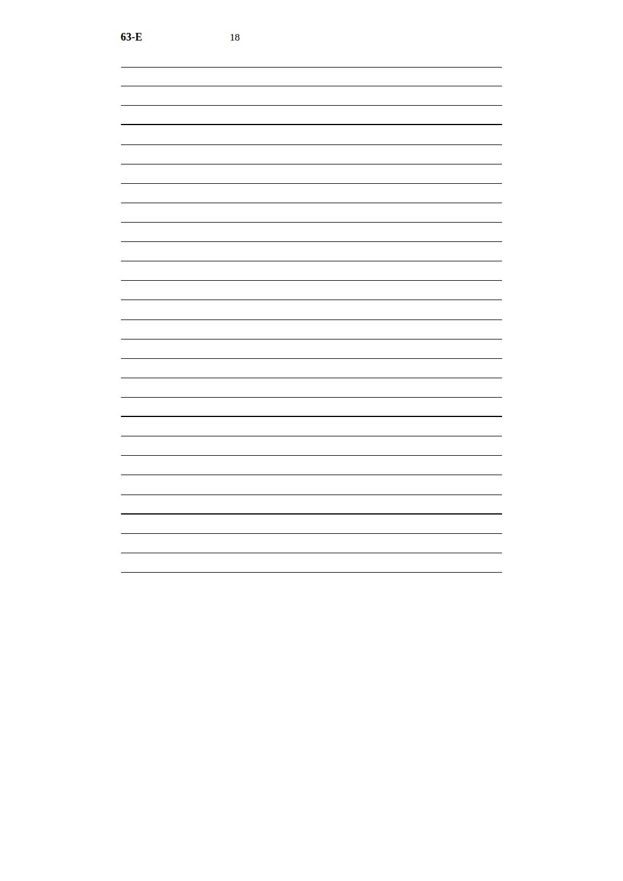63-E 18